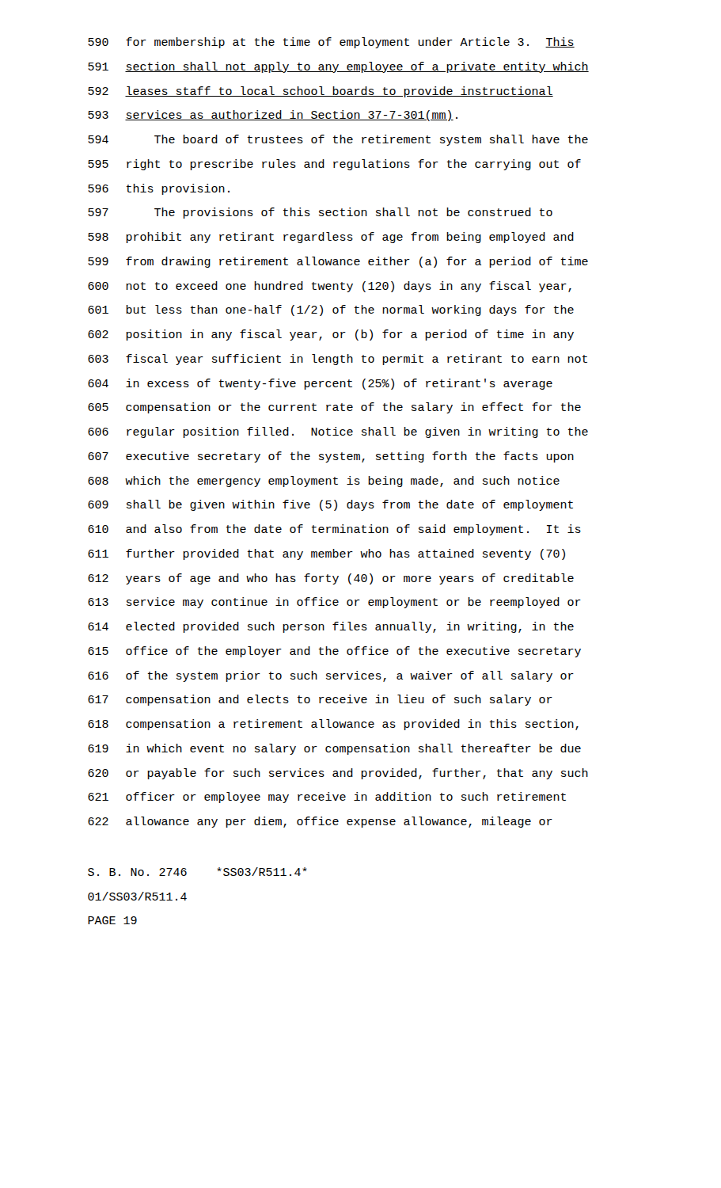590 for membership at the time of employment under Article 3. This
591 section shall not apply to any employee of a private entity which
592 leases staff to local school boards to provide instructional
593 services as authorized in Section 37-7-301(mm).
594 The board of trustees of the retirement system shall have the
595 right to prescribe rules and regulations for the carrying out of
596 this provision.
597 The provisions of this section shall not be construed to
598 prohibit any retirant regardless of age from being employed and
599 from drawing retirement allowance either (a) for a period of time
600 not to exceed one hundred twenty (120) days in any fiscal year,
601 but less than one-half (1/2) of the normal working days for the
602 position in any fiscal year, or (b) for a period of time in any
603 fiscal year sufficient in length to permit a retirant to earn not
604 in excess of twenty-five percent (25%) of retirant's average
605 compensation or the current rate of the salary in effect for the
606 regular position filled. Notice shall be given in writing to the
607 executive secretary of the system, setting forth the facts upon
608 which the emergency employment is being made, and such notice
609 shall be given within five (5) days from the date of employment
610 and also from the date of termination of said employment. It is
611 further provided that any member who has attained seventy (70)
612 years of age and who has forty (40) or more years of creditable
613 service may continue in office or employment or be reemployed or
614 elected provided such person files annually, in writing, in the
615 office of the employer and the office of the executive secretary
616 of the system prior to such services, a waiver of all salary or
617 compensation and elects to receive in lieu of such salary or
618 compensation a retirement allowance as provided in this section,
619 in which event no salary or compensation shall thereafter be due
620 or payable for such services and provided, further, that any such
621 officer or employee may receive in addition to such retirement
622 allowance any per diem, office expense allowance, mileage or
S. B. No. 2746 *SS03/R511.4* 01/SS03/R511.4 PAGE 19